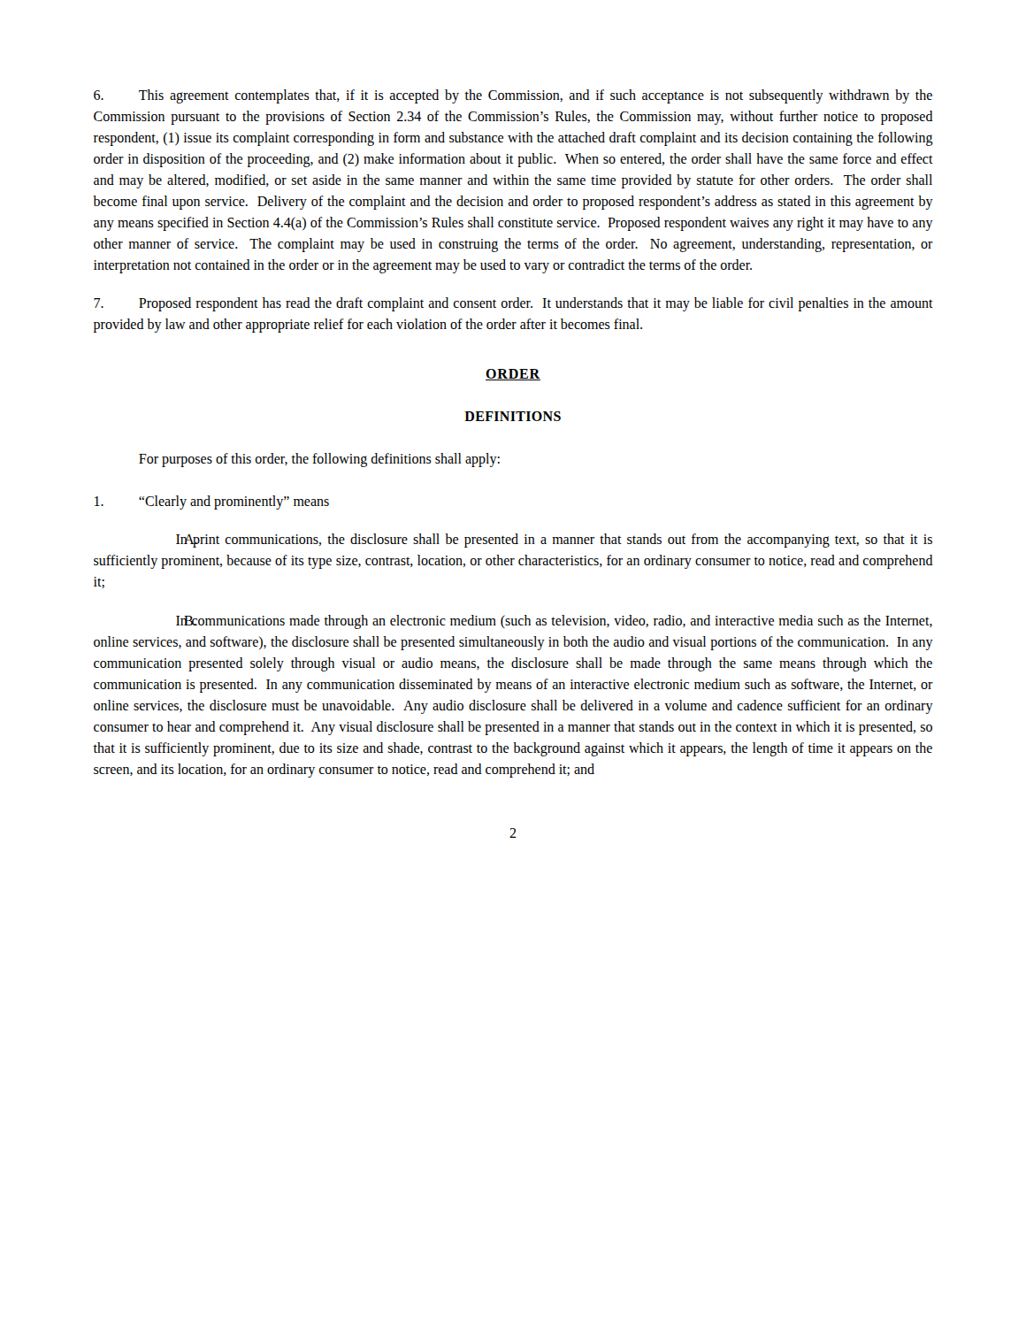6. This agreement contemplates that, if it is accepted by the Commission, and if such acceptance is not subsequently withdrawn by the Commission pursuant to the provisions of Section 2.34 of the Commission’s Rules, the Commission may, without further notice to proposed respondent, (1) issue its complaint corresponding in form and substance with the attached draft complaint and its decision containing the following order in disposition of the proceeding, and (2) make information about it public. When so entered, the order shall have the same force and effect and may be altered, modified, or set aside in the same manner and within the same time provided by statute for other orders. The order shall become final upon service. Delivery of the complaint and the decision and order to proposed respondent’s address as stated in this agreement by any means specified in Section 4.4(a) of the Commission’s Rules shall constitute service. Proposed respondent waives any right it may have to any other manner of service. The complaint may be used in construing the terms of the order. No agreement, understanding, representation, or interpretation not contained in the order or in the agreement may be used to vary or contradict the terms of the order.
7. Proposed respondent has read the draft complaint and consent order. It understands that it may be liable for civil penalties in the amount provided by law and other appropriate relief for each violation of the order after it becomes final.
ORDER
DEFINITIONS
For purposes of this order, the following definitions shall apply:
1.“Clearly and prominently” means
A. In print communications, the disclosure shall be presented in a manner that stands out from the accompanying text, so that it is sufficiently prominent, because of its type size, contrast, location, or other characteristics, for an ordinary consumer to notice, read and comprehend it;
B. In communications made through an electronic medium (such as television, video, radio, and interactive media such as the Internet, online services, and software), the disclosure shall be presented simultaneously in both the audio and visual portions of the communication. In any communication presented solely through visual or audio means, the disclosure shall be made through the same means through which the communication is presented. In any communication disseminated by means of an interactive electronic medium such as software, the Internet, or online services, the disclosure must be unavoidable. Any audio disclosure shall be delivered in a volume and cadence sufficient for an ordinary consumer to hear and comprehend it. Any visual disclosure shall be presented in a manner that stands out in the context in which it is presented, so that it is sufficiently prominent, due to its size and shade, contrast to the background against which it appears, the length of time it appears on the screen, and its location, for an ordinary consumer to notice, read and comprehend it; and
2